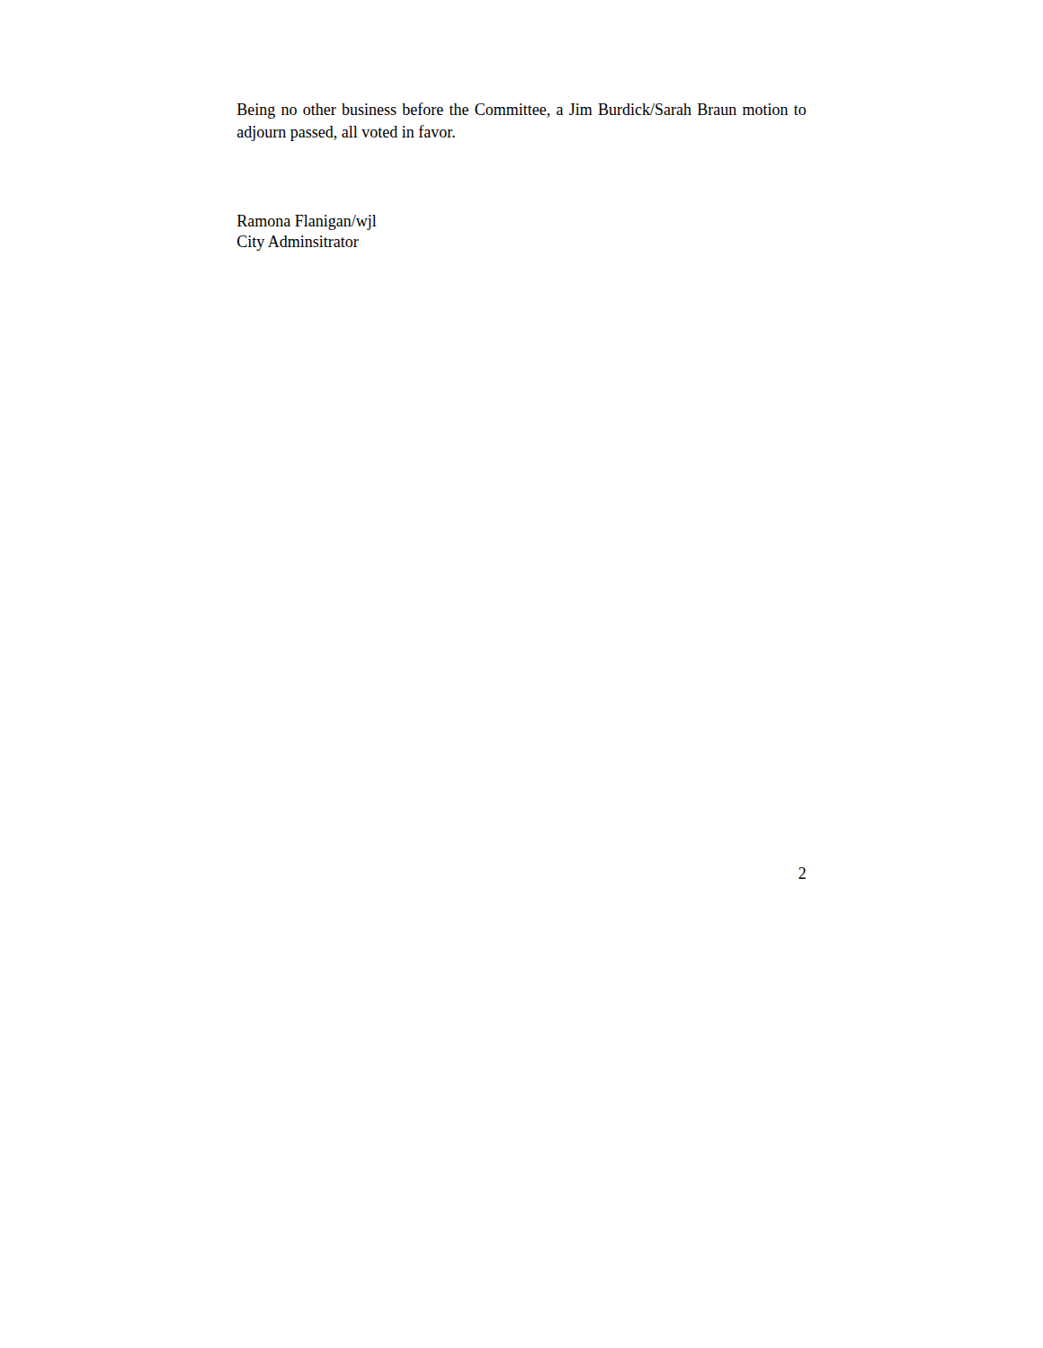Being no other business before the Committee, a Jim Burdick/Sarah Braun motion to adjourn passed, all voted in favor.
Ramona Flanigan/wjl City Adminsitrator
2